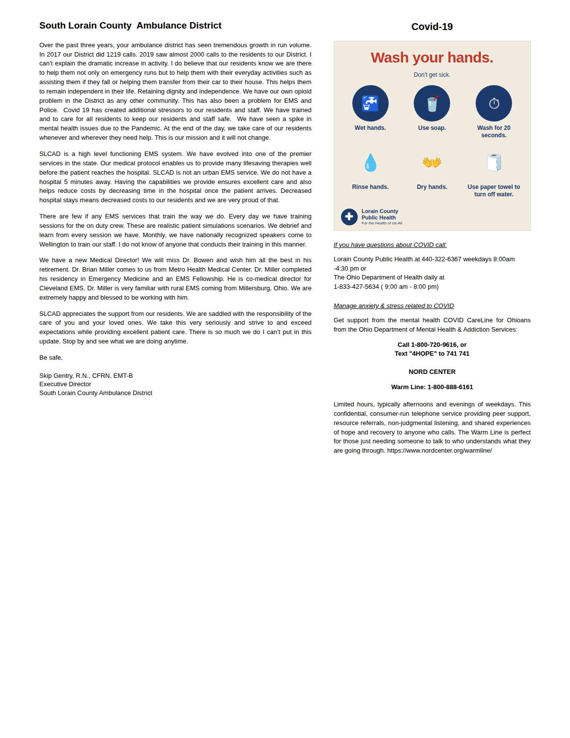South Lorain County Ambulance District
Over the past three years, your ambulance district has seen tremendous growth in run volume. In 2017 our District did 1219 calls. 2019 saw almost 2000 calls to the residents to our District. I can’t explain the dramatic increase in activity. I do believe that our residents know we are there to help them not only on emergency runs but to help them with their everyday activities such as assisting them if they fall or helping them transfer from their car to their house. This helps them to remain independent in their life. Retaining dignity and independence. We have our own opioid problem in the District as any other community. This has also been a problem for EMS and Police. Covid 19 has created additional stressors to our residents and staff. We have trained and to care for all residents to keep our residents and staff safe. We have seen a spike in mental health issues due to the Pandemic. At the end of the day, we take care of our residents whenever and wherever they need help. This is our mission and it will not change.
SLCAD is a high level functioning EMS system. We have evolved into one of the premier services in the state. Our medical protocol enables us to provide many lifesaving therapies well before the patient reaches the hospital. SLCAD is not an urban EMS service. We do not have a hospital 5 minutes away. Having the capabilities we provide ensures excellent care and also helps reduce costs by decreasing time in the hospital once the patient arrives. Decreased hospital stays means decreased costs to our residents and we are very proud of that.
There are few if any EMS services that train the way we do. Every day we have training sessions for the on duty crew. These are realistic patient simulations scenarios. We debrief and learn from every session we have. Monthly, we have nationally recognized speakers come to Wellington to train our staff. I do not know of anyone that conducts their training in this manner.
We have a new Medical Director! We will miss Dr. Bowen and wish him all the best in his retirement. Dr. Brian Miller comes to us from Metro Health Medical Center. Dr. Miller completed his residency in Emergency Medicine and an EMS Fellowship. He is co-medical director for Cleveland EMS. Dr. Miller is very familiar with rural EMS coming from Millersburg, Ohio. We are extremely happy and blessed to be working with him.
SLCAD appreciates the support from our residents. We are saddled with the responsibility of the care of you and your loved ones. We take this very seriously and strive to and exceed expectations while providing excellent patient care. There is so much we do I can’t put in this update. Stop by and see what we are doing anytime.
Be safe,
Skip Gentry, R.N., CFRN, EMT-B
Executive Director
South Lorain County Ambulance District
Covid-19
Wash your hands.
Don't get sick.
🚰
Wet hands.
🥤
Use soap.
⏱
Wash for 20 seconds.
💧
Rinse hands.
👐
Dry hands.
🧻
Use paper towel to turn off water.
✚
Lorain County
Public Health
For the Health of Us All
If you have questions about COVID call:
Lorain County Public Health at 440-322-6367 weekdays 8:00am -4:30 pm or
The Ohio Department of Health daily at
1-833-427-5634 ( 9:00 am - 8:00 pm)
Manage anxiety & stress related to COVID
Get support from the mental health COVID CareLine for Ohioans from the Ohio Department of Mental Health & Addiction Services:
Call 1-800-720-9616, or
Text "4HOPE" to 741 741
NORD CENTER
Warm Line: 1-800-888-6161
Limited hours, typically afternoons and evenings of weekdays. This confidential, consumer-run telephone service providing peer support, resource referrals, non-judgmental listening, and shared experiences of hope and recovery to anyone who calls. The Warm Line is perfect for those just needing someone to talk to who understands what they are going through. https://www.nordcenter.org/warmline/